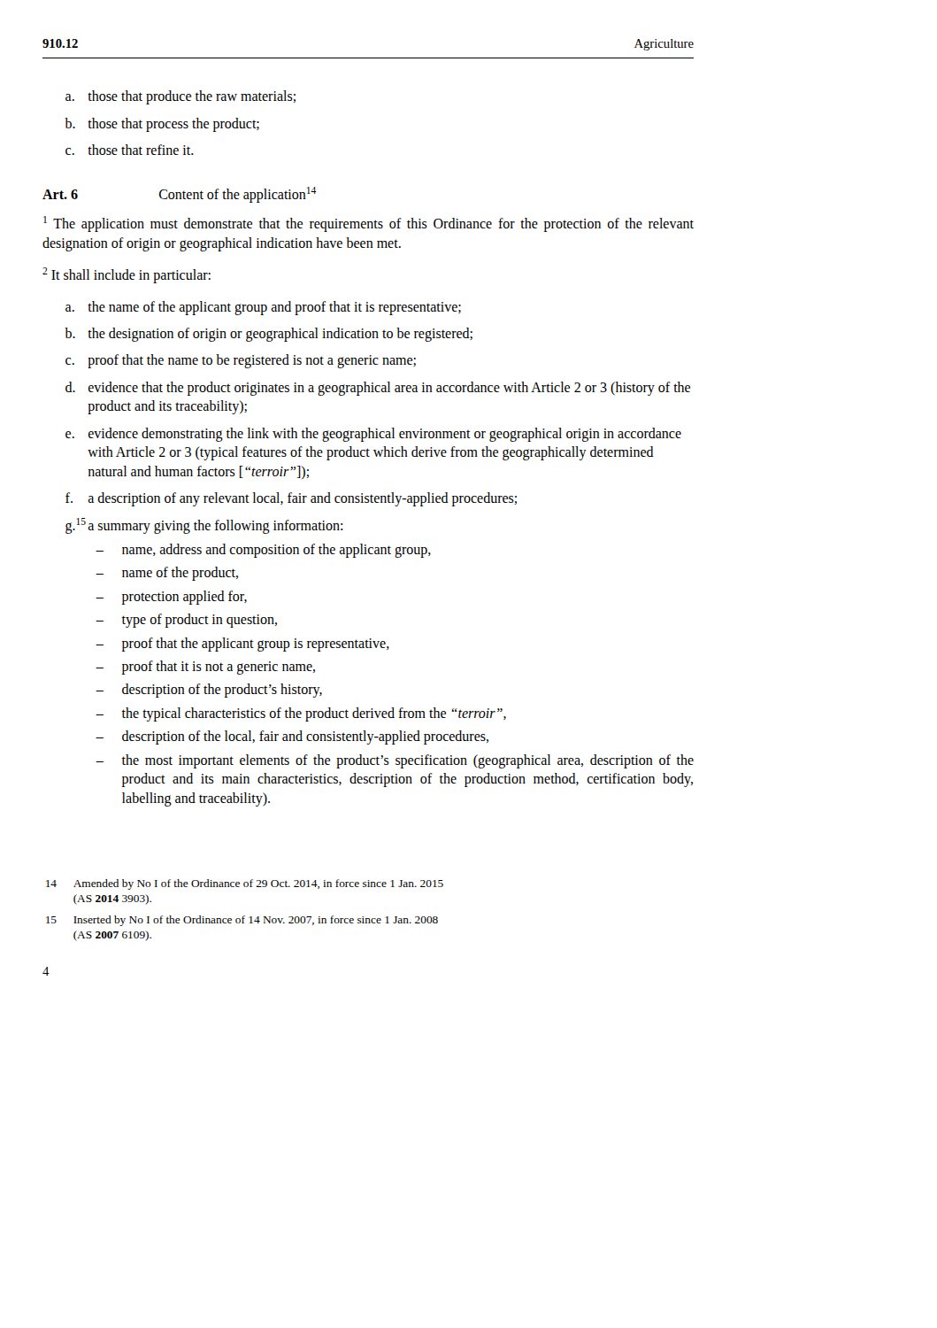910.12 Agriculture
a. those that produce the raw materials;
b. those that process the product;
c. those that refine it.
Art. 6 Content of the application14
1 The application must demonstrate that the requirements of this Ordinance for the protection of the relevant designation of origin or geographical indication have been met.
2 It shall include in particular:
a. the name of the applicant group and proof that it is representative;
b. the designation of origin or geographical indication to be registered;
c. proof that the name to be registered is not a generic name;
d. evidence that the product originates in a geographical area in accordance with Article 2 or 3 (history of the product and its traceability);
e. evidence demonstrating the link with the geographical environment or geographical origin in accordance with Article 2 or 3 (typical features of the product which derive from the geographically determined natural and human factors [“terroir”]);
f. a description of any relevant local, fair and consistently-applied procedures;
g.15 a summary giving the following information:
–name, address and composition of the applicant group,
–name of the product,
–protection applied for,
–type of product in question,
–proof that the applicant group is representative,
–proof that it is not a generic name,
–description of the product’s history,
–the typical characteristics of the product derived from the “terroir”,
–description of the local, fair and consistently-applied procedures,
–the most important elements of the product’s specification (geographical area, description of the product and its main characteristics, description of the production method, certification body, labelling and traceability).
14 Amended by No I of the Ordinance of 29 Oct. 2014, in force since 1 Jan. 2015 (AS 2014 3903).
15 Inserted by No I of the Ordinance of 14 Nov. 2007, in force since 1 Jan. 2008 (AS 2007 6109).
4